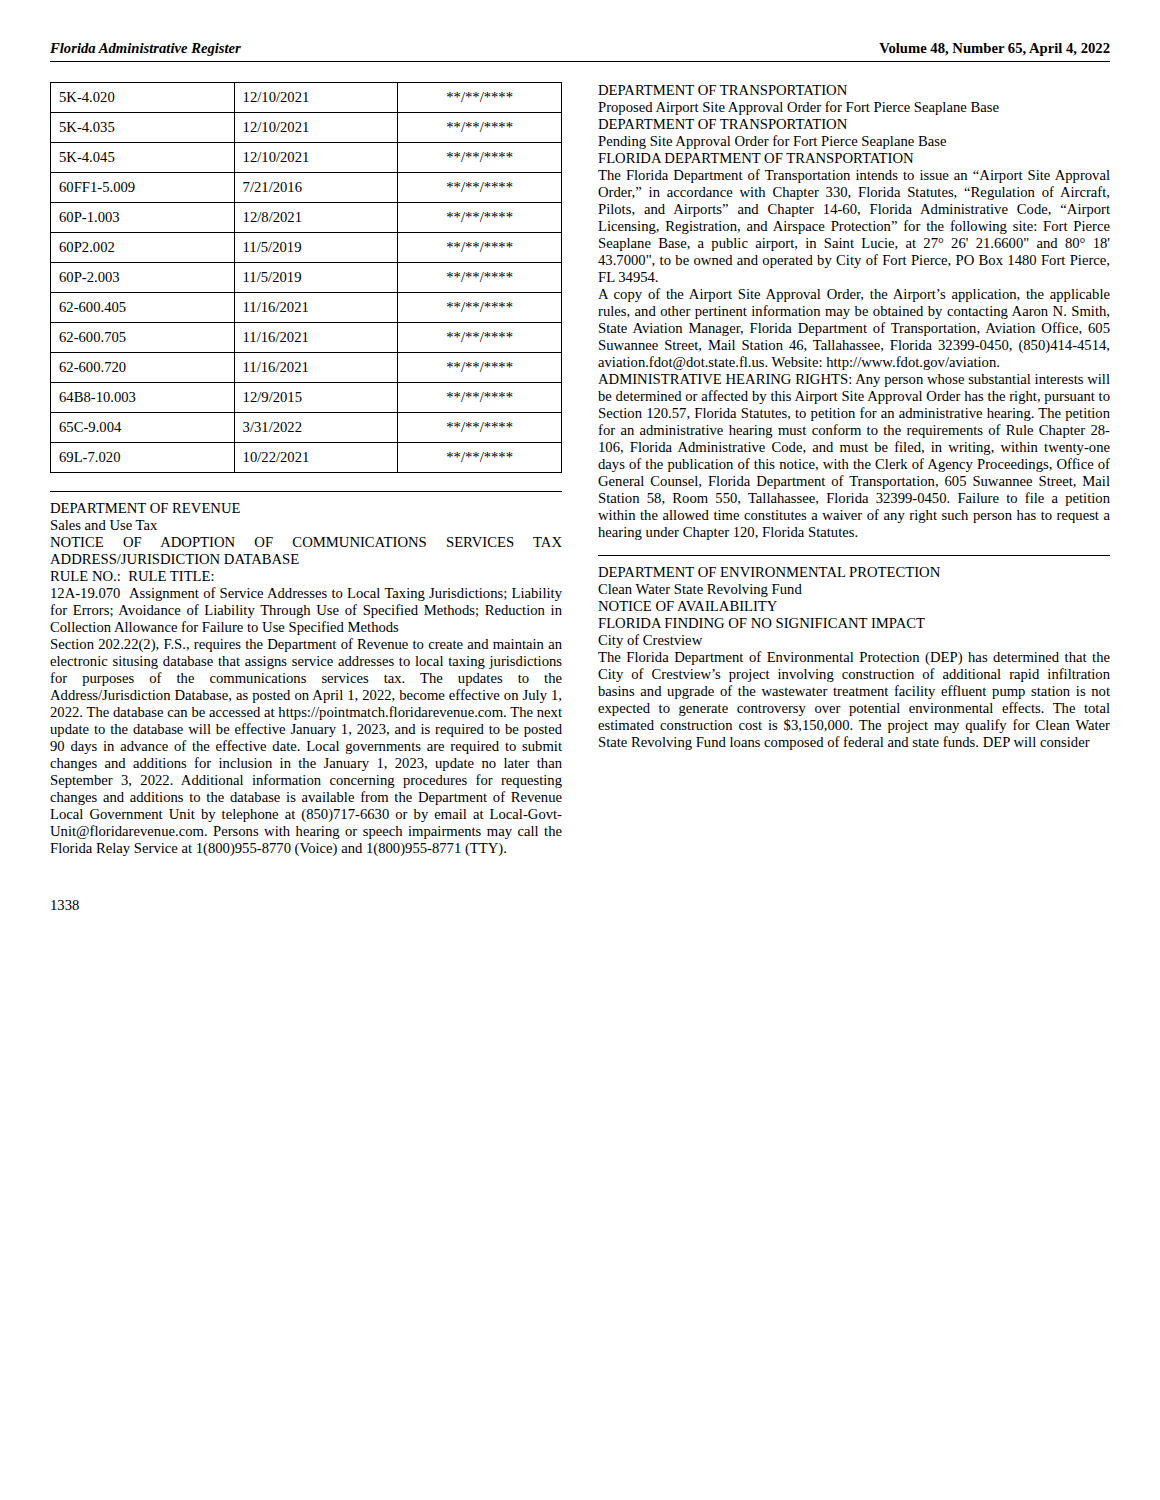Florida Administrative Register
Volume 48, Number 65, April 4, 2022
| 5K-4.020 | 12/10/2021 | **/**/**** |
| 5K-4.035 | 12/10/2021 | **/**/**** |
| 5K-4.045 | 12/10/2021 | **/**/**** |
| 60FF1-5.009 | 7/21/2016 | **/**/**** |
| 60P-1.003 | 12/8/2021 | **/**/**** |
| 60P2.002 | 11/5/2019 | **/**/**** |
| 60P-2.003 | 11/5/2019 | **/**/**** |
| 62-600.405 | 11/16/2021 | **/**/**** |
| 62-600.705 | 11/16/2021 | **/**/**** |
| 62-600.720 | 11/16/2021 | **/**/**** |
| 64B8-10.003 | 12/9/2015 | **/**/**** |
| 65C-9.004 | 3/31/2022 | **/**/**** |
| 69L-7.020 | 10/22/2021 | **/**/**** |
DEPARTMENT OF REVENUE
Sales and Use Tax
NOTICE OF ADOPTION OF COMMUNICATIONS SERVICES TAX ADDRESS/JURISDICTION DATABASE
RULE NO.: RULE TITLE:
12A-19.070 Assignment of Service Addresses to Local Taxing Jurisdictions; Liability for Errors; Avoidance of Liability Through Use of Specified Methods; Reduction in Collection Allowance for Failure to Use Specified Methods
Section 202.22(2), F.S., requires the Department of Revenue to create and maintain an electronic situsing database that assigns service addresses to local taxing jurisdictions for purposes of the communications services tax. The updates to the Address/Jurisdiction Database, as posted on April 1, 2022, become effective on July 1, 2022. The database can be accessed at https://pointmatch.floridarevenue.com. The next update to the database will be effective January 1, 2023, and is required to be posted 90 days in advance of the effective date. Local governments are required to submit changes and additions for inclusion in the January 1, 2023, update no later than September 3, 2022. Additional information concerning procedures for requesting changes and additions to the database is available from the Department of Revenue Local Government Unit by telephone at (850)717-6630 or by email at Local-Govt-Unit@floridarevenue.com. Persons with hearing or speech impairments may call the Florida Relay Service at 1(800)955-8770 (Voice) and 1(800)955-8771 (TTY).
DEPARTMENT OF TRANSPORTATION
Proposed Airport Site Approval Order for Fort Pierce Seaplane Base
DEPARTMENT OF TRANSPORTATION
Pending Site Approval Order for Fort Pierce Seaplane Base
FLORIDA DEPARTMENT OF TRANSPORTATION
The Florida Department of Transportation intends to issue an “Airport Site Approval Order,” in accordance with Chapter 330, Florida Statutes, “Regulation of Aircraft, Pilots, and Airports” and Chapter 14-60, Florida Administrative Code, “Airport Licensing, Registration, and Airspace Protection” for the following site: Fort Pierce Seaplane Base, a public airport, in Saint Lucie, at 27° 26' 21.6600" and 80° 18' 43.7000", to be owned and operated by City of Fort Pierce, PO Box 1480 Fort Pierce, FL 34954.
A copy of the Airport Site Approval Order, the Airport’s application, the applicable rules, and other pertinent information may be obtained by contacting Aaron N. Smith, State Aviation Manager, Florida Department of Transportation, Aviation Office, 605 Suwannee Street, Mail Station 46, Tallahassee, Florida 32399-0450, (850)414-4514, aviation.fdot@dot.state.fl.us. Website: http://www.fdot.gov/aviation.
ADMINISTRATIVE HEARING RIGHTS: Any person whose substantial interests will be determined or affected by this Airport Site Approval Order has the right, pursuant to Section 120.57, Florida Statutes, to petition for an administrative hearing. The petition for an administrative hearing must conform to the requirements of Rule Chapter 28-106, Florida Administrative Code, and must be filed, in writing, within twenty-one days of the publication of this notice, with the Clerk of Agency Proceedings, Office of General Counsel, Florida Department of Transportation, 605 Suwannee Street, Mail Station 58, Room 550, Tallahassee, Florida 32399-0450. Failure to file a petition within the allowed time constitutes a waiver of any right such person has to request a hearing under Chapter 120, Florida Statutes.
DEPARTMENT OF ENVIRONMENTAL PROTECTION
Clean Water State Revolving Fund
NOTICE OF AVAILABILITY
FLORIDA FINDING OF NO SIGNIFICANT IMPACT
City of Crestview
The Florida Department of Environmental Protection (DEP) has determined that the City of Crestview’s project involving construction of additional rapid infiltration basins and upgrade of the wastewater treatment facility effluent pump station is not expected to generate controversy over potential environmental effects. The total estimated construction cost is $3,150,000. The project may qualify for Clean Water State Revolving Fund loans composed of federal and state funds. DEP will consider
1338